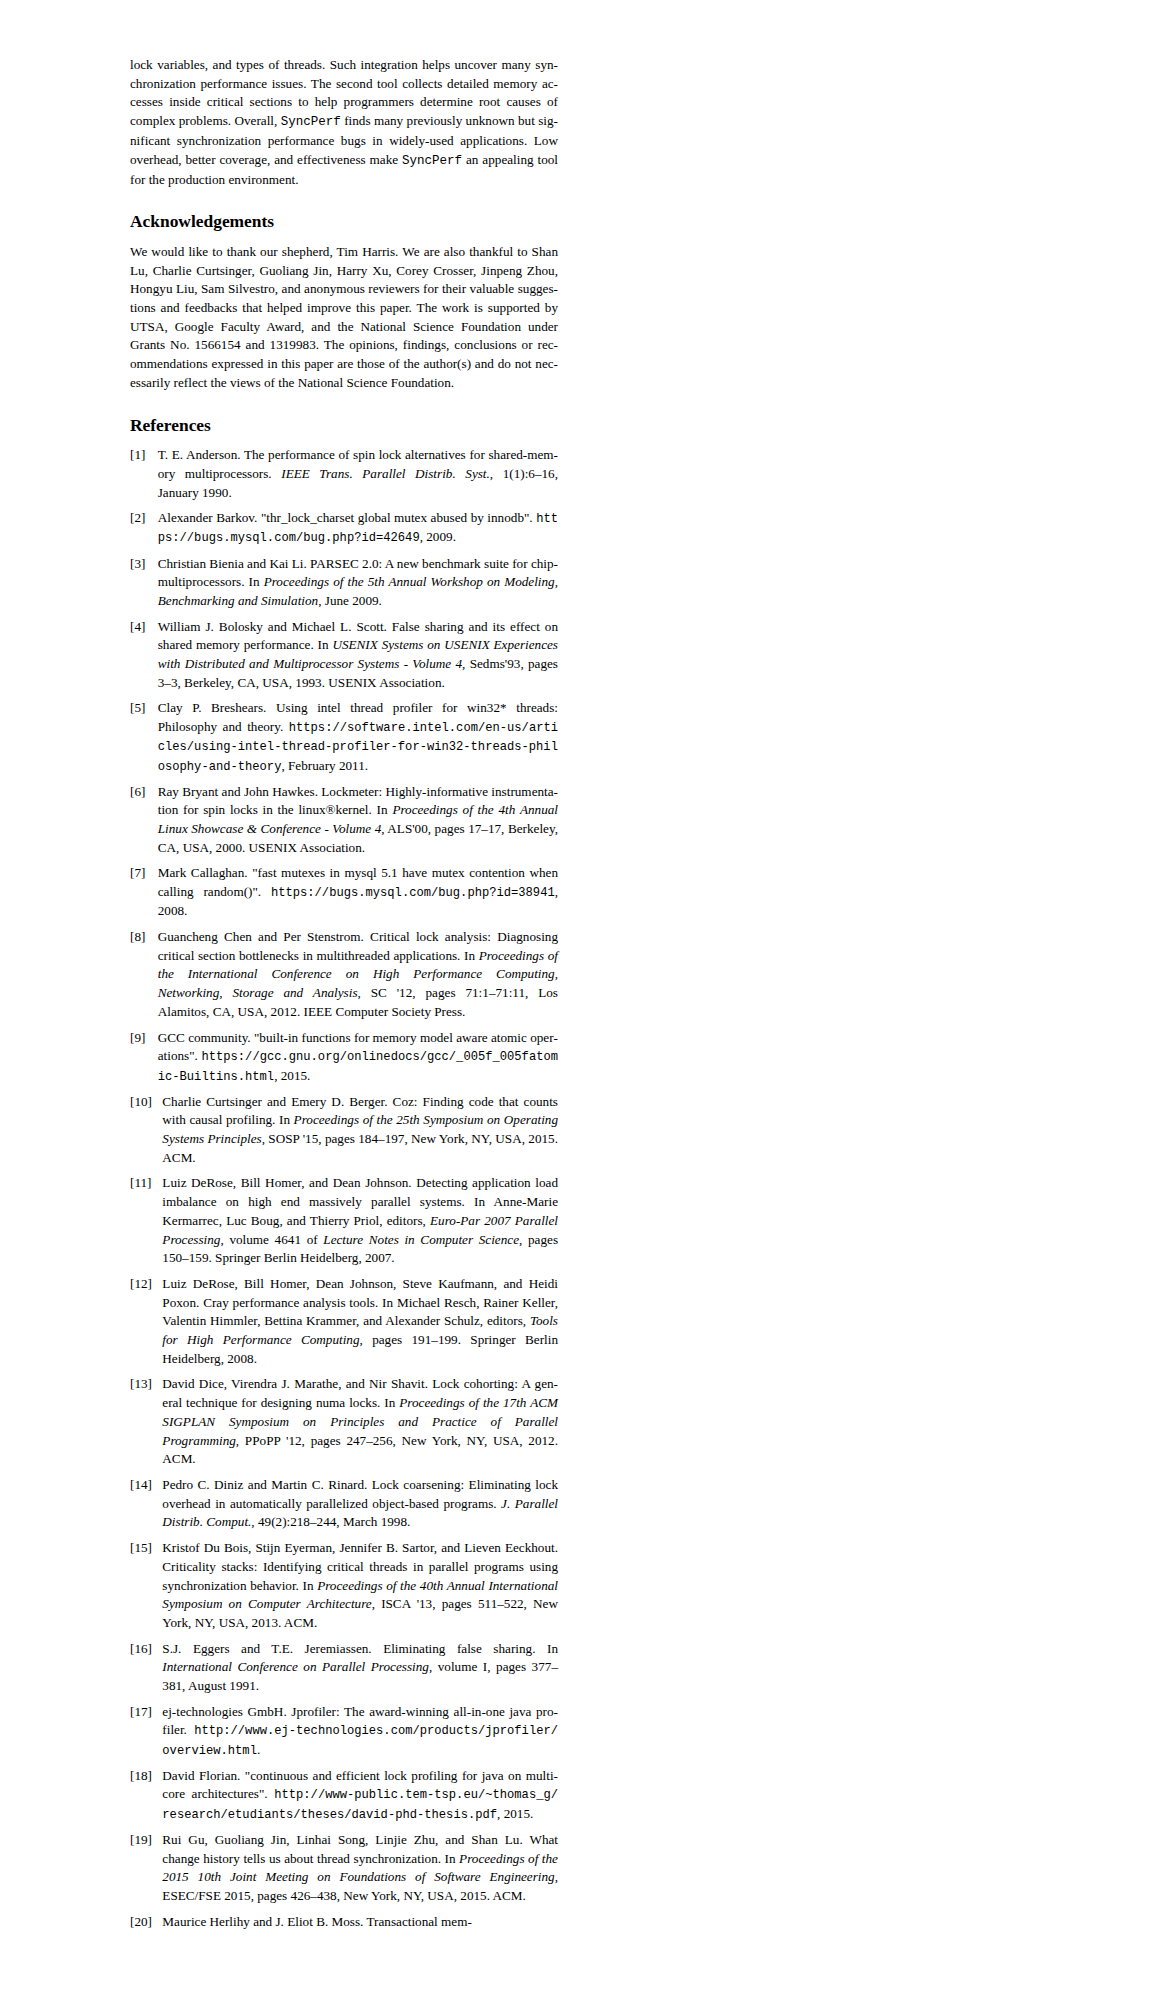lock variables, and types of threads. Such integration helps uncover many synchronization performance issues. The second tool collects detailed memory accesses inside critical sections to help programmers determine root causes of complex problems. Overall, SyncPerf finds many previously unknown but significant synchronization performance bugs in widely-used applications. Low overhead, better coverage, and effectiveness make SyncPerf an appealing tool for the production environment.
Acknowledgements
We would like to thank our shepherd, Tim Harris. We are also thankful to Shan Lu, Charlie Curtsinger, Guoliang Jin, Harry Xu, Corey Crosser, Jinpeng Zhou, Hongyu Liu, Sam Silvestro, and anonymous reviewers for their valuable suggestions and feedbacks that helped improve this paper. The work is supported by UTSA, Google Faculty Award, and the National Science Foundation under Grants No. 1566154 and 1319983. The opinions, findings, conclusions or recommendations expressed in this paper are those of the author(s) and do not necessarily reflect the views of the National Science Foundation.
References
T. E. Anderson. The performance of spin lock alternatives for shared-memory multiprocessors. IEEE Trans. Parallel Distrib. Syst., 1(1):6–16, January 1990.
Alexander Barkov. "thr_lock_charset global mutex abused by innodb". https://bugs.mysql.com/bug.php?id=42649, 2009.
Christian Bienia and Kai Li. PARSEC 2.0: A new benchmark suite for chip-multiprocessors. In Proceedings of the 5th Annual Workshop on Modeling, Benchmarking and Simulation, June 2009.
William J. Bolosky and Michael L. Scott. False sharing and its effect on shared memory performance. In USENIX Systems on USENIX Experiences with Distributed and Multiprocessor Systems - Volume 4, Sedms'93, pages 3–3, Berkeley, CA, USA, 1993. USENIX Association.
Clay P. Breshears. Using intel thread profiler for win32* threads: Philosophy and theory. https://software.intel.com/en-us/articles/using-intel-thread-profiler-for-win32-threads-philosophy-and-theory, February 2011.
Ray Bryant and John Hawkes. Lockmeter: Highly-informative instrumentation for spin locks in the linux®kernel. In Proceedings of the 4th Annual Linux Showcase & Conference - Volume 4, ALS'00, pages 17–17, Berkeley, CA, USA, 2000. USENIX Association.
Mark Callaghan. "fast mutexes in mysql 5.1 have mutex contention when calling random()". https://bugs.mysql.com/bug.php?id=38941, 2008.
Guancheng Chen and Per Stenstrom. Critical lock analysis: Diagnosing critical section bottlenecks in multithreaded applications. In Proceedings of the International Conference on High Performance Computing, Networking, Storage and Analysis, SC '12, pages 71:1–71:11, Los Alamitos, CA, USA, 2012. IEEE Computer Society Press.
GCC community. "built-in functions for memory model aware atomic operations". https://gcc.gnu.org/onlinedocs/gcc/_005f_005fatomic-Builtins.html, 2015.
Charlie Curtsinger and Emery D. Berger. Coz: Finding code that counts with causal profiling. In Proceedings of the 25th Symposium on Operating Systems Principles, SOSP '15, pages 184–197, New York, NY, USA, 2015. ACM.
Luiz DeRose, Bill Homer, and Dean Johnson. Detecting application load imbalance on high end massively parallel systems. In Anne-Marie Kermarrec, Luc Boug, and Thierry Priol, editors, Euro-Par 2007 Parallel Processing, volume 4641 of Lecture Notes in Computer Science, pages 150–159. Springer Berlin Heidelberg, 2007.
Luiz DeRose, Bill Homer, Dean Johnson, Steve Kaufmann, and Heidi Poxon. Cray performance analysis tools. In Michael Resch, Rainer Keller, Valentin Himmler, Bettina Krammer, and Alexander Schulz, editors, Tools for High Performance Computing, pages 191–199. Springer Berlin Heidelberg, 2008.
David Dice, Virendra J. Marathe, and Nir Shavit. Lock cohorting: A general technique for designing numa locks. In Proceedings of the 17th ACM SIGPLAN Symposium on Principles and Practice of Parallel Programming, PPoPP '12, pages 247–256, New York, NY, USA, 2012. ACM.
Pedro C. Diniz and Martin C. Rinard. Lock coarsening: Eliminating lock overhead in automatically parallelized object-based programs. J. Parallel Distrib. Comput., 49(2):218–244, March 1998.
Kristof Du Bois, Stijn Eyerman, Jennifer B. Sartor, and Lieven Eeckhout. Criticality stacks: Identifying critical threads in parallel programs using synchronization behavior. In Proceedings of the 40th Annual International Symposium on Computer Architecture, ISCA '13, pages 511–522, New York, NY, USA, 2013. ACM.
S.J. Eggers and T.E. Jeremiassen. Eliminating false sharing. In International Conference on Parallel Processing, volume I, pages 377–381, August 1991.
ej-technologies GmbH. Jprofiler: The award-winning all-in-one java profiler. http://www.ej-technologies.com/products/jprofiler/overview.html.
David Florian. "continuous and efficient lock profiling for java on multicore architectures". http://www-public.tem-tsp.eu/~thomas_g/research/etudiants/theses/david-phd-thesis.pdf, 2015.
Rui Gu, Guoliang Jin, Linhai Song, Linjie Zhu, and Shan Lu. What change history tells us about thread synchronization. In Proceedings of the 2015 10th Joint Meeting on Foundations of Software Engineering, ESEC/FSE 2015, pages 426–438, New York, NY, USA, 2015. ACM.
Maurice Herlihy and J. Eliot B. Moss. Transactional mem-